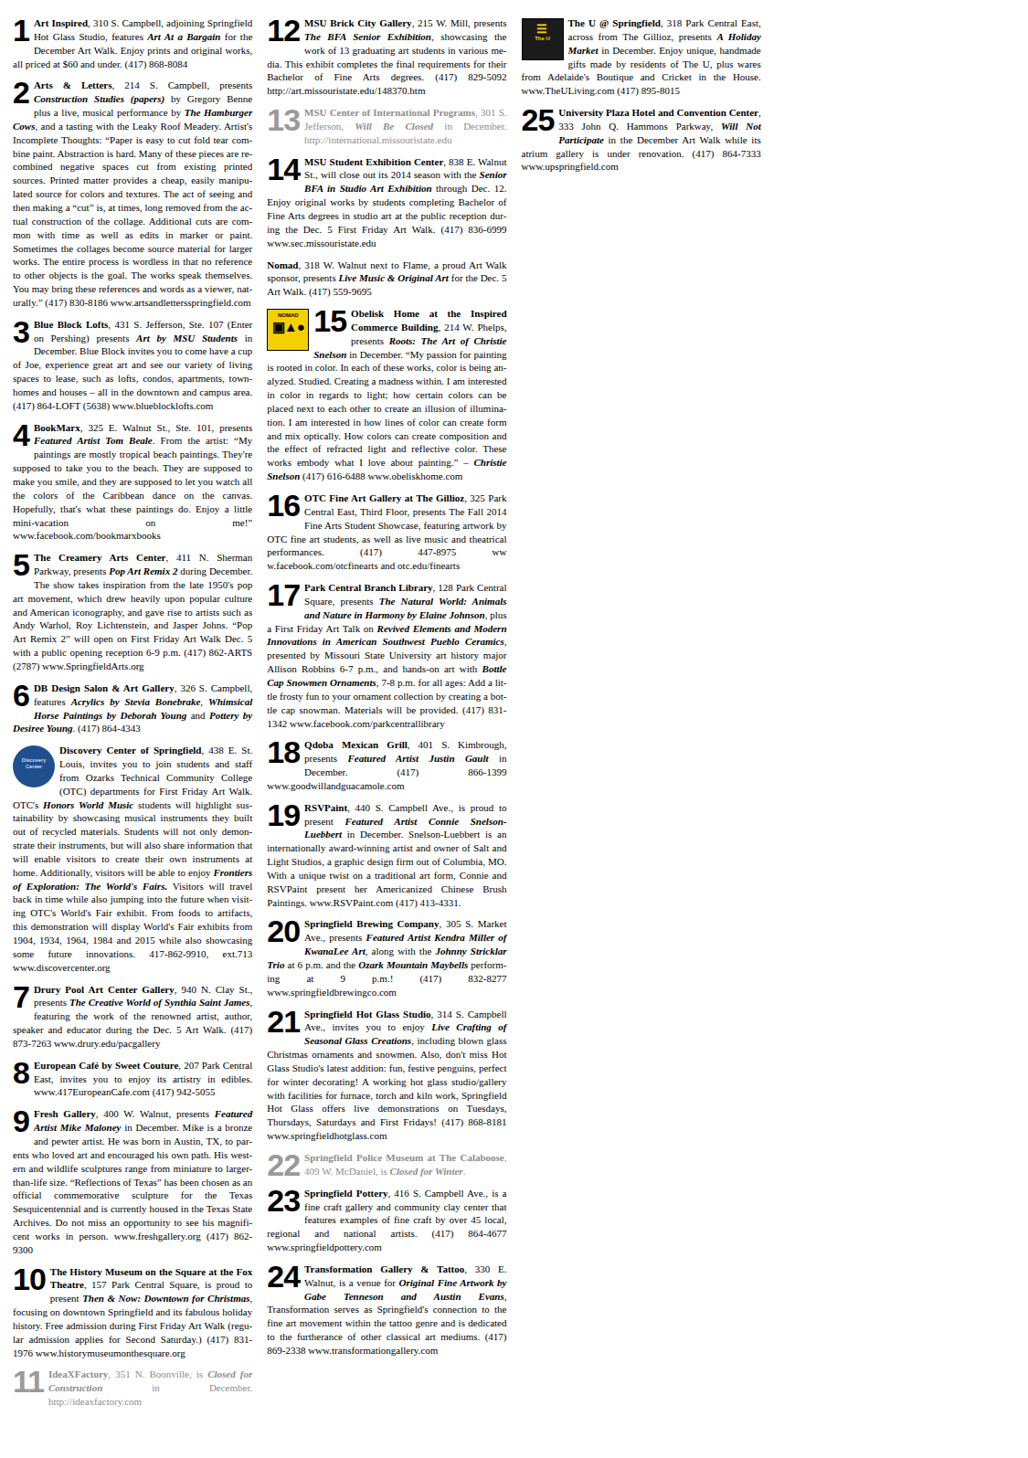1 Art Inspired, 310 S. Campbell, adjoining Springfield Hot Glass Studio, features Art At a Bargain for the December Art Walk. Enjoy prints and original works, all priced at $60 and under. (417) 868-8084
2 Arts & Letters, 214 S. Campbell, presents Construction Studies (papers) by Gregory Benne plus a live, musical performance by The Hamburger Cows, and a tasting with the Leaky Roof Meadery. Artist's Incomplete Thoughts: “Paper is easy to cut fold tear combine paint. Abstraction is hard. Many of these pieces are recombined negative spaces cut from existing printed sources. Printed matter provides a cheap, easily manipulated source for colors and textures. The act of seeing and then making a “cut” is, at times, long removed from the actual construction of the collage. Additional cuts are common with time as well as edits in marker or paint. Sometimes the collages become source material for larger works. The entire process is wordless in that no reference to other objects is the goal. The works speak themselves. You may bring these references and words as a viewer, naturally.” (417) 830-8186 www.artsandlettersspringfield.com
3 Blue Block Lofts, 431 S. Jefferson, Ste. 107 (Enter on Pershing) presents Art by MSU Students in December. Blue Block invites you to come have a cup of Joe, experience great art and see our variety of living spaces to lease, such as lofts, condos, apartments, townhomes and houses – all in the downtown and campus area. (417) 864-LOFT (5638) www.blueblocklofts.com
4 BookMarx, 325 E. Walnut St., Ste. 101, presents Featured Artist Tom Beale. From the artist: “My paintings are mostly tropical beach paintings. They're supposed to take you to the beach. They are supposed to make you smile, and they are supposed to let you watch all the colors of the Caribbean dance on the canvas. Hopefully, that's what these paintings do. Enjoy a little mini-vacation on me!” www.facebook.com/bookmarxbooks
5 The Creamery Arts Center, 411 N. Sherman Parkway, presents Pop Art Remix 2 during December. The show takes inspiration from the late 1950's pop art movement, which drew heavily upon popular culture and American iconography, and gave rise to artists such as Andy Warhol, Roy Lichtenstein, and Jasper Johns. “Pop Art Remix 2” will open on First Friday Art Walk Dec. 5 with a public opening reception 6-9 p.m. (417) 862-ARTS (2787) www.SpringfieldArts.org
6 DB Design Salon & Art Gallery, 326 S. Campbell, features Acrylics by Stevia Bonebrake, Whimsical Horse Paintings by Deborah Young and Pottery by Desiree Young. (417) 864-4343
Discovery
Center Discovery Center of Springfield, 438 E. St. Louis, invites you to join students and staff from Ozarks Technical Community College (OTC) departments for First Friday Art Walk. OTC's Honors World Music students will highlight sustainability by showcasing musical instruments they built out of recycled materials. Students will not only demonstrate their instruments, but will also share information that will enable visitors to create their own instruments at home. Additionally, visitors will be able to enjoy Frontiers of Exploration: The World's Fairs. Visitors will travel back in time while also jumping into the future when visiting OTC's World's Fair exhibit. From foods to artifacts, this demonstration will display World's Fair exhibits from 1904, 1934, 1964, 1984 and 2015 while also showcasing some future innovations. 417-862-9910, ext.713 www.discovercenter.org
7 Drury Pool Art Center Gallery, 940 N. Clay St., presents The Creative World of Synthia Saint James, featuring the work of the renowned artist, author, speaker and educator during the Dec. 5 Art Walk. (417) 873-7263 www.drury.edu/pacgallery
8 European Café by Sweet Couture, 207 Park Central East, invites you to enjoy its artistry in edibles. www.417EuropeanCafe.com (417) 942-5055
9 Fresh Gallery, 400 W. Walnut, presents Featured Artist Mike Maloney in December. Mike is a bronze and pewter artist. He was born in Austin, TX, to parents who loved art and encouraged his own path. His western and wildlife sculptures range from miniature to larger-than-life size. “Reflections of Texas” has been chosen as an official commemorative sculpture for the Texas Sesquicentennial and is currently housed in the Texas State Archives. Do not miss an opportunity to see his magnificent works in person. www.freshgallery.org (417) 862-9300
10 The History Museum on the Square at the Fox Theatre, 157 Park Central Square, is proud to present Then & Now: Downtown for Christmas, focusing on downtown Springfield and its fabulous holiday history. Free admission during First Friday Art Walk (regular admission applies for Second Saturday.) (417) 831-1976 www.historymuseumonthesquare.org
11 IdeaXFactory, 351 N. Boonville, is Closed for Construction in December. http://ideaxfactory.com
12 MSU Brick City Gallery, 215 W. Mill, presents The BFA Senior Exhibition, showcasing the work of 13 graduating art students in various media. This exhibit completes the final requirements for their Bachelor of Fine Arts degrees. (417) 829-5092 http://art.missouristate.edu/148370.htm
13 MSU Center of International Programs, 301 S. Jefferson, Will Be Closed in December. http://international.missouristate.edu
14 MSU Student Exhibition Center, 838 E. Walnut St., will close out its 2014 season with the Senior BFA in Studio Art Exhibition through Dec. 12. Enjoy original works by students completing Bachelor of Fine Arts degrees in studio art at the public reception during the Dec. 5 First Friday Art Walk. (417) 836-6999 www.sec.missouristate.edu
Nomad, 318 W. Walnut next to Flame, a proud Art Walk sponsor, presents Live Music & Original Art for the Dec. 5 Art Walk. (417) 559-9695
NOMAD▣▲●15 Obelisk Home at the Inspired Commerce Building, 214 W. Phelps, presents Roots: The Art of Christie Snelson in December. “My passion for painting is rooted in color. In each of these works, color is being analyzed. Studied. Creating a madness within. I am interested in color in regards to light; how certain colors can be placed next to each other to create an illusion of illumination. I am interested in how lines of color can create form and mix optically. How colors can create composition and the effect of refracted light and reflective color. These works embody what I love about painting.” – Christie Snelson (417) 616-6488 www.obeliskhome.com
16 OTC Fine Art Gallery at The Gillioz, 325 Park Central East, Third Floor, presents The Fall 2014 Fine Arts Student Showcase, featuring artwork by OTC fine art students, as well as live music and theatrical performances. (417) 447-8975 ww w.facebook.com/otcfinearts and otc.edu/finearts
17 Park Central Branch Library, 128 Park Central Square, presents The Natural World: Animals and Nature in Harmony by Elaine Johnson, plus a First Friday Art Talk on Revived Elements and Modern Innovations in American Southwest Pueblo Ceramics, presented by Missouri State University art history major Allison Robbins 6-7 p.m., and hands-on art with Bottle Cap Snowmen Ornaments, 7-8 p.m. for all ages: Add a little frosty fun to your ornament collection by creating a bottle cap snowman. Materials will be provided. (417) 831-1342 www.facebook.com/parkcentrallibrary
18 Qdoba Mexican Grill, 401 S. Kimbrough, presents Featured Artist Justin Gault in December. (417) 866-1399 www.goodwillandguacamole.com
19 RSVPaint, 440 S. Campbell Ave., is proud to present Featured Artist Connie Snelson-Luebbert in December. Snelson-Luebbert is an internationally award-winning artist and owner of Salt and Light Studios, a graphic design firm out of Columbia, MO. With a unique twist on a traditional art form, Connie and RSVPaint present her Americanized Chinese Brush Paintings. www.RSVPaint.com (417) 413-4331.
20 Springfield Brewing Company, 305 S. Market Ave., presents Featured Artist Kendra Miller of KwanaLee Art, along with the Johnny Stricklar Trio at 6 p.m. and the Ozark Mountain Maybells performing at 9 p.m.! (417) 832-8277 www.springfieldbrewingco.com
21 Springfield Hot Glass Studio, 314 S. Campbell Ave., invites you to enjoy Live Crafting of Seasonal Glass Creations, including blown glass Christmas ornaments and snowmen. Also, don't miss Hot Glass Studio's latest addition: fun, festive penguins, perfect for winter decorating! A working hot glass studio/gallery with facilities for furnace, torch and kiln work, Springfield Hot Glass offers live demonstrations on Tuesdays, Thursdays, Saturdays and First Fridays! (417) 868-8181 www.springfieldhotglass.com
22 Springfield Police Museum at The Calaboose, 409 W. McDaniel, is Closed for Winter.
23 Springfield Pottery, 416 S. Campbell Ave., is a fine craft gallery and community clay center that features examples of fine craft by over 45 local, regional and national artists. (417) 864-4677 www.springfieldpottery.com
24 Transformation Gallery & Tattoo, 330 E. Walnut, is a venue for Original Fine Artwork by Gabe Tenneson and Austin Evans, Transformation serves as Springfield's connection to the fine art movement within the tattoo genre and is dedicated to the furtherance of other classical art mediums. (417) 869-2338 www.transformationgallery.com
☰The U The U @ Springfield, 318 Park Central East, across from The Gillioz, presents A Holiday Market in December. Enjoy unique, handmade gifts made by residents of The U, plus wares from Adelaide's Boutique and Cricket in the House. www.TheULiving.com (417) 895-8015
25 University Plaza Hotel and Convention Center, 333 John Q. Hammons Parkway, Will Not Participate in the December Art Walk while its atrium gallery is under renovation. (417) 864-7333 www.upspringfield.com